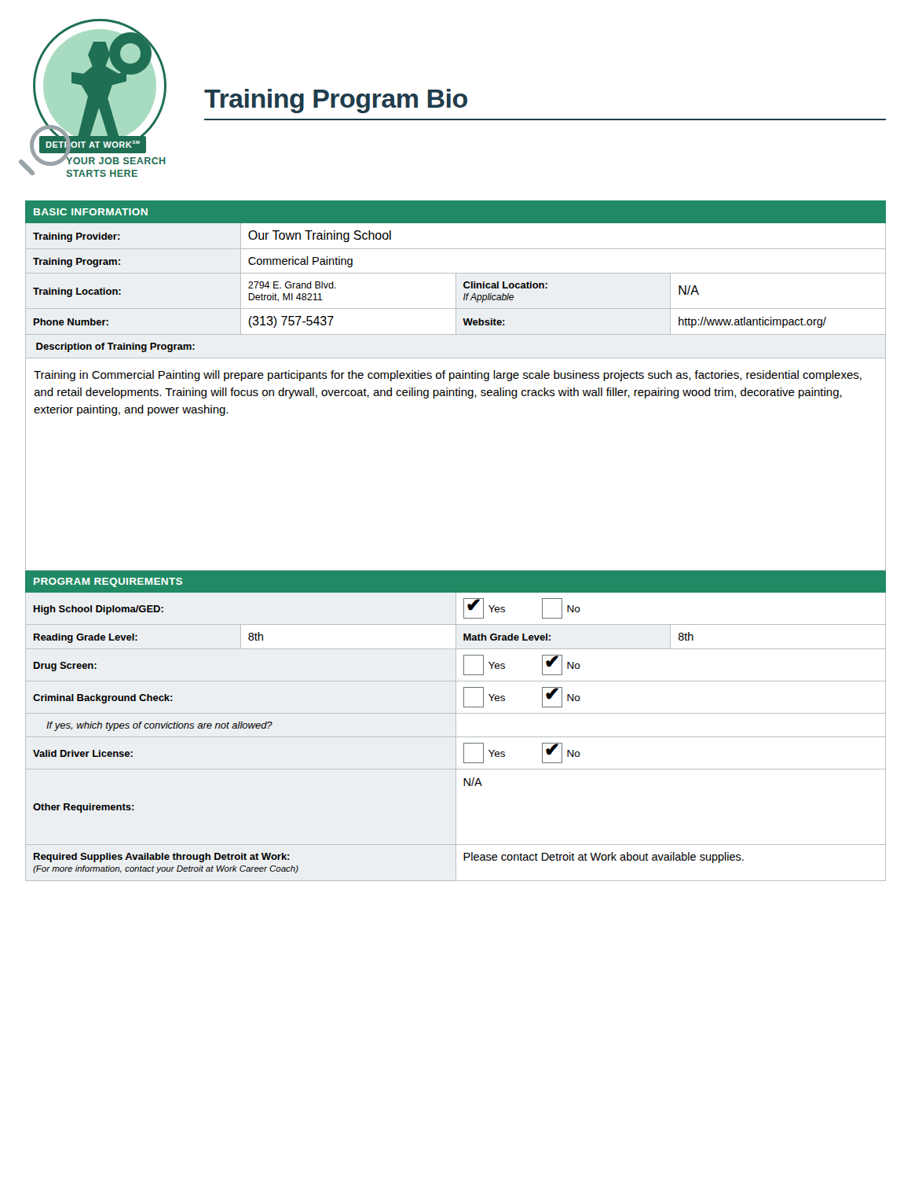DETROIT AT WORKSM
YOUR JOB SEARCH
STARTS HERE
Training Program Bio
| BASIC INFORMATION |
| Training Provider: | Our Town Training School |
| Training Program: | Commerical Painting |
| Training Location: | 2794 E. Grand Blvd. Detroit, MI 48211 | Clinical Location: If Applicable | N/A |
| Phone Number: | (313) 757-5437 | Website: | http://www.atlanticimpact.org/ |
| Description of Training Program: |
| Training in Commercial Painting will prepare participants for the complexities of painting large scale business projects such as, factories, residential complexes, and retail developments. Training will focus on drywall, overcoat, and ceiling painting, sealing cracks with wall filler, repairing wood trim, decorative painting, exterior painting, and power washing. |
| PROGRAM REQUIREMENTS |
| High School Diploma/GED: | Yes No |
| Reading Grade Level: | 8th | Math Grade Level: | 8th |
| Drug Screen: | Yes No |
| Criminal Background Check: | Yes No |
| If yes, which types of convictions are not allowed? | |
| Valid Driver License: | Yes No |
| Other Requirements: | N/A |
| Required Supplies Available through Detroit at Work: (For more information, contact your Detroit at Work Career Coach) | Please contact Detroit at Work about available supplies. |